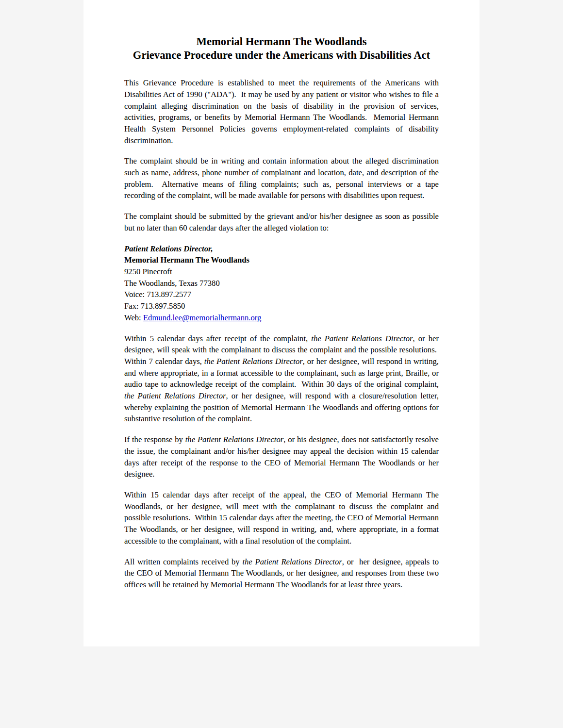Memorial Hermann The Woodlands
Grievance Procedure under the Americans with Disabilities Act
This Grievance Procedure is established to meet the requirements of the Americans with Disabilities Act of 1990 ("ADA"). It may be used by any patient or visitor who wishes to file a complaint alleging discrimination on the basis of disability in the provision of services, activities, programs, or benefits by Memorial Hermann The Woodlands. Memorial Hermann Health System Personnel Policies governs employment-related complaints of disability discrimination.
The complaint should be in writing and contain information about the alleged discrimination such as name, address, phone number of complainant and location, date, and description of the problem. Alternative means of filing complaints; such as, personal interviews or a tape recording of the complaint, will be made available for persons with disabilities upon request.
The complaint should be submitted by the grievant and/or his/her designee as soon as possible but no later than 60 calendar days after the alleged violation to:
Patient Relations Director,
Memorial Hermann The Woodlands
9250 Pinecroft
The Woodlands, Texas 77380
Voice: 713.897.2577
Fax: 713.897.5850
Web: Edmund.lee@memorialhermann.org
Within 5 calendar days after receipt of the complaint, the Patient Relations Director, or her designee, will speak with the complainant to discuss the complaint and the possible resolutions. Within 7 calendar days, the Patient Relations Director, or her designee, will respond in writing, and where appropriate, in a format accessible to the complainant, such as large print, Braille, or audio tape to acknowledge receipt of the complaint. Within 30 days of the original complaint, the Patient Relations Director, or her designee, will respond with a closure/resolution letter, whereby explaining the position of Memorial Hermann The Woodlands and offering options for substantive resolution of the complaint.
If the response by the Patient Relations Director, or his designee, does not satisfactorily resolve the issue, the complainant and/or his/her designee may appeal the decision within 15 calendar days after receipt of the response to the CEO of Memorial Hermann The Woodlands or her designee.
Within 15 calendar days after receipt of the appeal, the CEO of Memorial Hermann The Woodlands, or her designee, will meet with the complainant to discuss the complaint and possible resolutions. Within 15 calendar days after the meeting, the CEO of Memorial Hermann The Woodlands, or her designee, will respond in writing, and, where appropriate, in a format accessible to the complainant, with a final resolution of the complaint.
All written complaints received by the Patient Relations Director, or her designee, appeals to the CEO of Memorial Hermann The Woodlands, or her designee, and responses from these two offices will be retained by Memorial Hermann The Woodlands for at least three years.